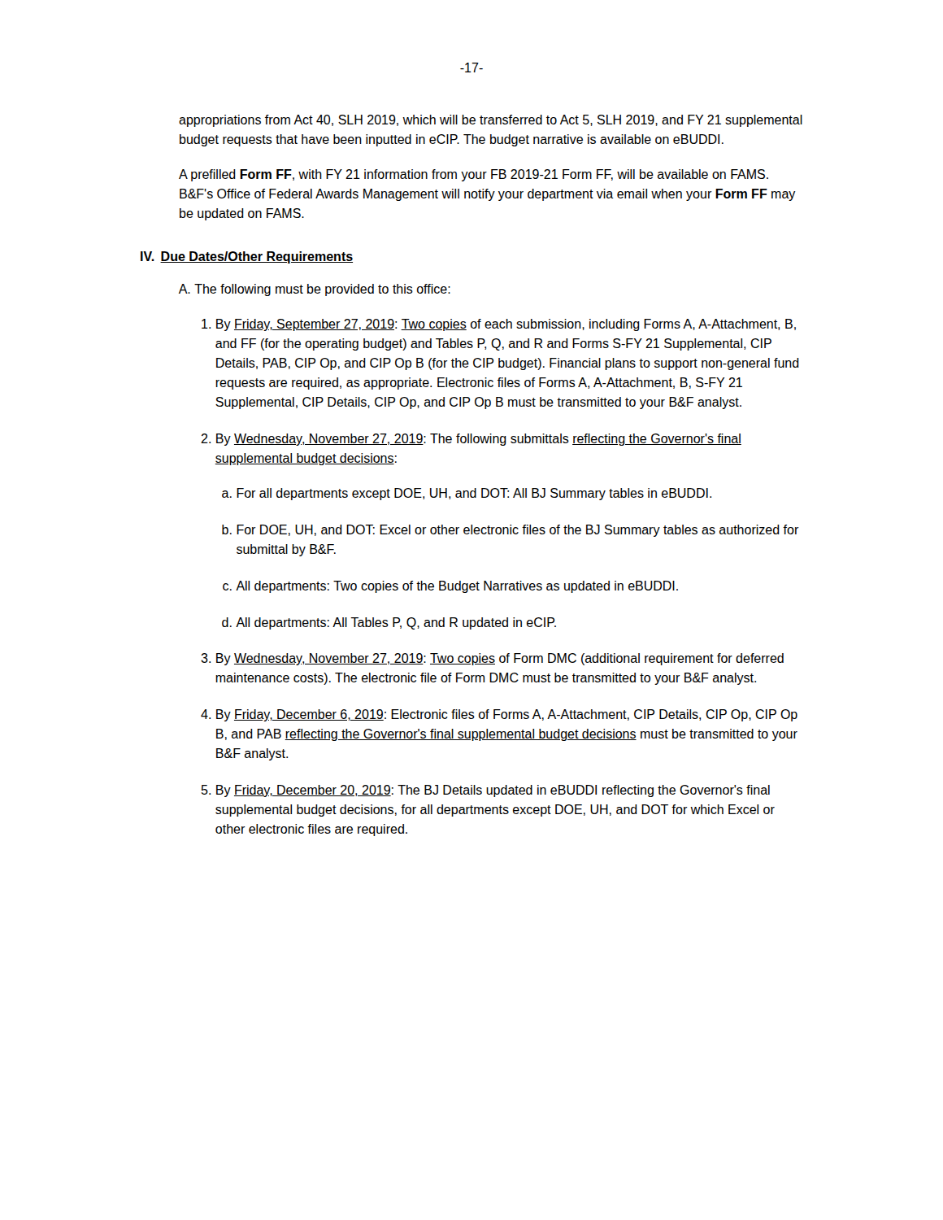-17-
appropriations from Act 40, SLH 2019, which will be transferred to Act 5, SLH 2019, and FY 21 supplemental budget requests that have been inputted in eCIP. The budget narrative is available on eBUDDI.
A prefilled Form FF, with FY 21 information from your FB 2019-21 Form FF, will be available on FAMS. B&F's Office of Federal Awards Management will notify your department via email when your Form FF may be updated on FAMS.
IV. Due Dates/Other Requirements
The following must be provided to this office:
By Friday, September 27, 2019: Two copies of each submission, including Forms A, A-Attachment, B, and FF (for the operating budget) and Tables P, Q, and R and Forms S-FY 21 Supplemental, CIP Details, PAB, CIP Op, and CIP Op B (for the CIP budget). Financial plans to support non-general fund requests are required, as appropriate. Electronic files of Forms A, A-Attachment, B, S-FY 21 Supplemental, CIP Details, CIP Op, and CIP Op B must be transmitted to your B&F analyst.
By Wednesday, November 27, 2019: The following submittals reflecting the Governor's final supplemental budget decisions:
For all departments except DOE, UH, and DOT: All BJ Summary tables in eBUDDI.
For DOE, UH, and DOT: Excel or other electronic files of the BJ Summary tables as authorized for submittal by B&F.
All departments: Two copies of the Budget Narratives as updated in eBUDDI.
All departments: All Tables P, Q, and R updated in eCIP.
By Wednesday, November 27, 2019: Two copies of Form DMC (additional requirement for deferred maintenance costs). The electronic file of Form DMC must be transmitted to your B&F analyst.
By Friday, December 6, 2019: Electronic files of Forms A, A-Attachment, CIP Details, CIP Op, CIP Op B, and PAB reflecting the Governor's final supplemental budget decisions must be transmitted to your B&F analyst.
By Friday, December 20, 2019: The BJ Details updated in eBUDDI reflecting the Governor's final supplemental budget decisions, for all departments except DOE, UH, and DOT for which Excel or other electronic files are required.